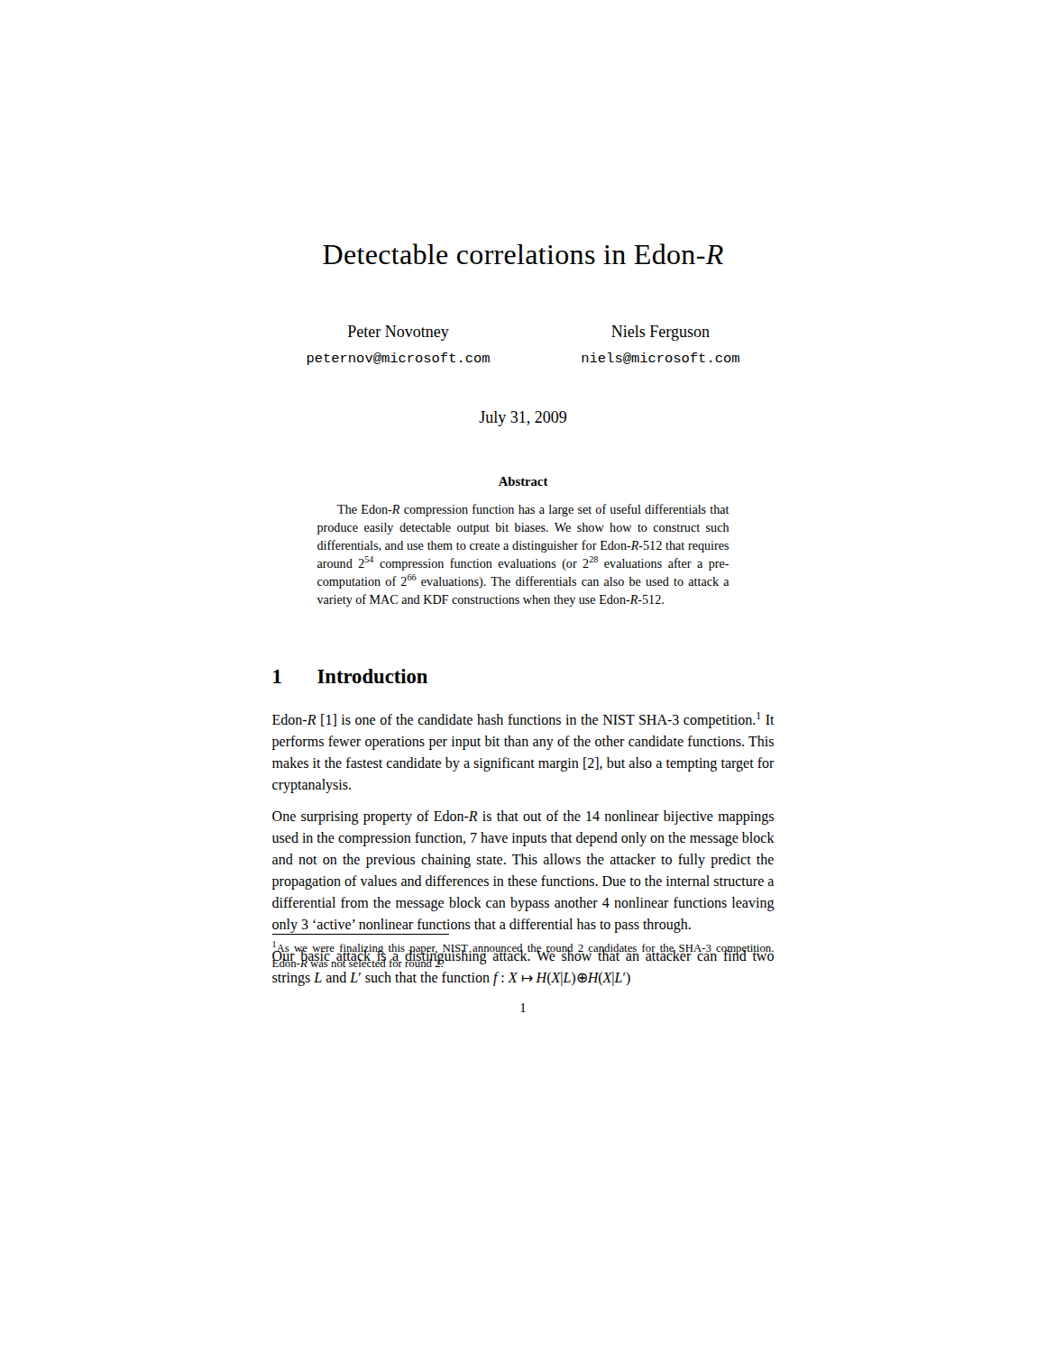Detectable correlations in Edon-R
Peter Novotney
peternov@microsoft.com
Niels Ferguson
niels@microsoft.com
July 31, 2009
Abstract
The Edon-R compression function has a large set of useful differentials that produce easily detectable output bit biases. We show how to construct such differentials, and use them to create a distinguisher for Edon-R-512 that requires around 254 compression function evaluations (or 228 evaluations after a pre-computation of 266 evaluations). The differentials can also be used to attack a variety of MAC and KDF constructions when they use Edon-R-512.
1 Introduction
Edon-R [1] is one of the candidate hash functions in the NIST SHA-3 competition.1 It performs fewer operations per input bit than any of the other candidate functions. This makes it the fastest candidate by a significant margin [2], but also a tempting target for cryptanalysis.
One surprising property of Edon-R is that out of the 14 nonlinear bijective mappings used in the compression function, 7 have inputs that depend only on the message block and not on the previous chaining state. This allows the attacker to fully predict the propagation of values and differences in these functions. Due to the internal structure a differential from the message block can bypass another 4 nonlinear functions leaving only 3 ‘active’ nonlinear functions that a differential has to pass through.
Our basic attack is a distinguishing attack. We show that an attacker can find two strings L and L′ such that the function f : X ↦ H(X|L)⊕H(X|L′)
1 As we were finalizing this paper, NIST announced the round 2 candidates for the SHA-3 competition. Edon-R was not selected for round 2.
1